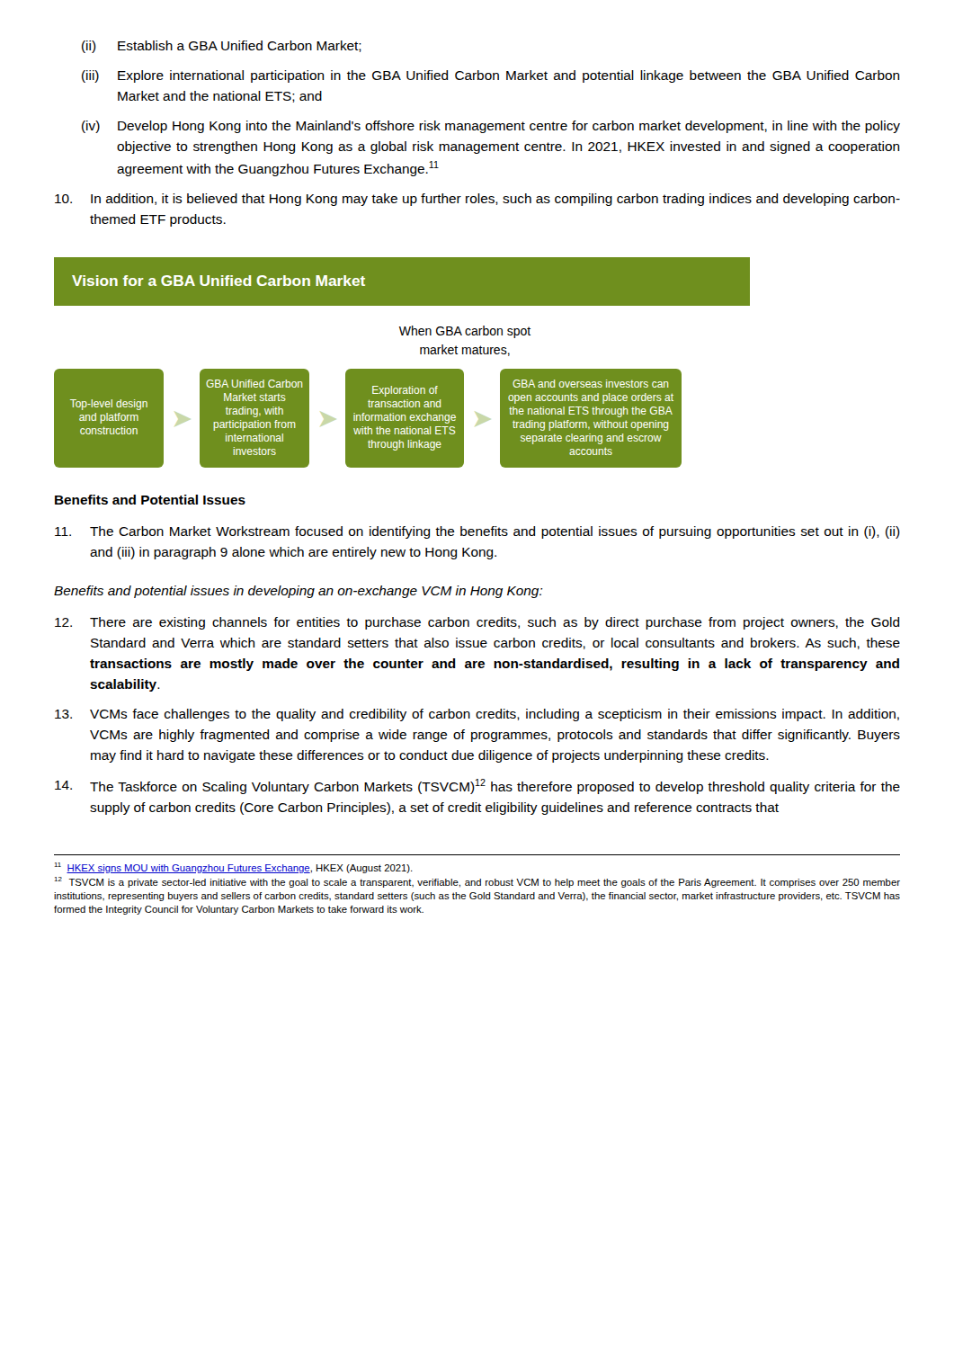(ii)
Establish a GBA Unified Carbon Market;
(iii)
Explore international participation in the GBA Unified Carbon Market and potential linkage between the GBA Unified Carbon Market and the national ETS; and
(iv)
Develop Hong Kong into the Mainland's offshore risk management centre for carbon market development, in line with the policy objective to strengthen Hong Kong as a global risk management centre. In 2021, HKEX invested in and signed a cooperation agreement with the Guangzhou Futures Exchange.11
10.
In addition, it is believed that Hong Kong may take up further roles, such as compiling carbon trading indices and developing carbon-themed ETF products.
Vision for a GBA Unified Carbon Market
When GBA carbon spot
market matures,
Top-level design and platform construction
➤
GBA Unified Carbon Market starts trading, with participation from international investors
➤
Exploration of transaction and information exchange with the national ETS through linkage
➤
GBA and overseas investors can open accounts and place orders at the national ETS through the GBA trading platform, without opening separate clearing and escrow accounts
Benefits and Potential Issues
11.
The Carbon Market Workstream focused on identifying the benefits and potential issues of pursuing opportunities set out in (i), (ii) and (iii) in paragraph 9 alone which are entirely new to Hong Kong.
Benefits and potential issues in developing an on-exchange VCM in Hong Kong:
12.
There are existing channels for entities to purchase carbon credits, such as by direct purchase from project owners, the Gold Standard and Verra which are standard setters that also issue carbon credits, or local consultants and brokers. As such, these transactions are mostly made over the counter and are non-standardised, resulting in a lack of transparency and scalability.
13.
VCMs face challenges to the quality and credibility of carbon credits, including a scepticism in their emissions impact. In addition, VCMs are highly fragmented and comprise a wide range of programmes, protocols and standards that differ significantly. Buyers may find it hard to navigate these differences or to conduct due diligence of projects underpinning these credits.
14.
The Taskforce on Scaling Voluntary Carbon Markets (TSVCM)12 has therefore proposed to develop threshold quality criteria for the supply of carbon credits (Core Carbon Principles), a set of credit eligibility guidelines and reference contracts that
11 HKEX signs MOU with Guangzhou Futures Exchange, HKEX (August 2021).
12 TSVCM is a private sector-led initiative with the goal to scale a transparent, verifiable, and robust VCM to help meet the goals of the Paris Agreement. It comprises over 250 member institutions, representing buyers and sellers of carbon credits, standard setters (such as the Gold Standard and Verra), the financial sector, market infrastructure providers, etc. TSVCM has formed the Integrity Council for Voluntary Carbon Markets to take forward its work.